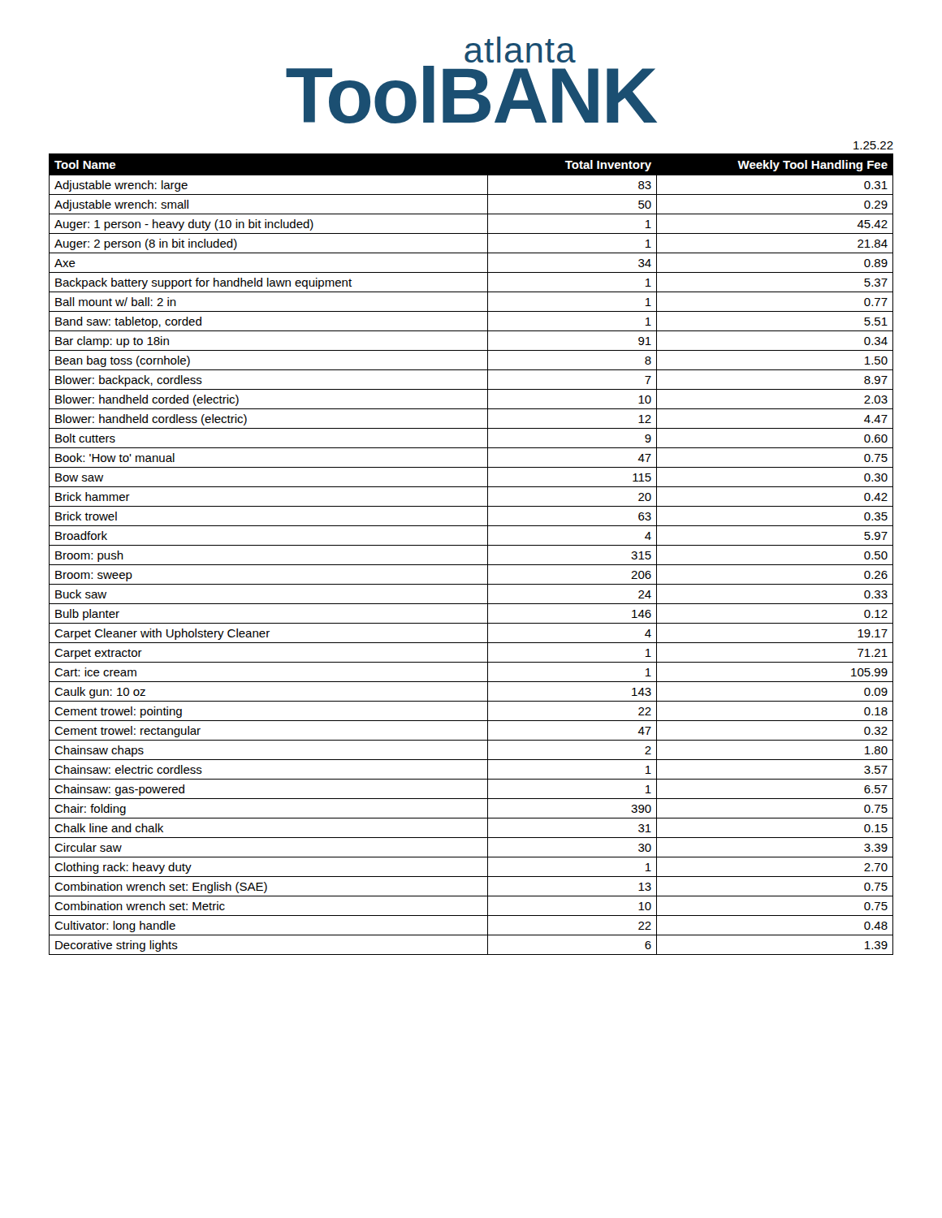atlanta Tool BANK
1.25.22
| Tool Name | Total Inventory | Weekly Tool Handling Fee |
| --- | --- | --- |
| Adjustable wrench: large | 83 | 0.31 |
| Adjustable wrench: small | 50 | 0.29 |
| Auger: 1 person - heavy duty (10 in bit included) | 1 | 45.42 |
| Auger: 2 person (8 in bit included) | 1 | 21.84 |
| Axe | 34 | 0.89 |
| Backpack battery support for handheld lawn equipment | 1 | 5.37 |
| Ball mount w/ ball: 2 in | 1 | 0.77 |
| Band saw: tabletop, corded | 1 | 5.51 |
| Bar clamp: up to 18in | 91 | 0.34 |
| Bean bag toss (cornhole) | 8 | 1.50 |
| Blower: backpack, cordless | 7 | 8.97 |
| Blower: handheld corded (electric) | 10 | 2.03 |
| Blower: handheld cordless (electric) | 12 | 4.47 |
| Bolt cutters | 9 | 0.60 |
| Book: 'How to' manual | 47 | 0.75 |
| Bow saw | 115 | 0.30 |
| Brick hammer | 20 | 0.42 |
| Brick trowel | 63 | 0.35 |
| Broadfork | 4 | 5.97 |
| Broom: push | 315 | 0.50 |
| Broom: sweep | 206 | 0.26 |
| Buck saw | 24 | 0.33 |
| Bulb planter | 146 | 0.12 |
| Carpet Cleaner with Upholstery Cleaner | 4 | 19.17 |
| Carpet extractor | 1 | 71.21 |
| Cart: ice cream | 1 | 105.99 |
| Caulk gun: 10 oz | 143 | 0.09 |
| Cement trowel: pointing | 22 | 0.18 |
| Cement trowel: rectangular | 47 | 0.32 |
| Chainsaw chaps | 2 | 1.80 |
| Chainsaw: electric cordless | 1 | 3.57 |
| Chainsaw: gas-powered | 1 | 6.57 |
| Chair: folding | 390 | 0.75 |
| Chalk line and chalk | 31 | 0.15 |
| Circular saw | 30 | 3.39 |
| Clothing rack: heavy duty | 1 | 2.70 |
| Combination wrench set: English (SAE) | 13 | 0.75 |
| Combination wrench set: Metric | 10 | 0.75 |
| Cultivator: long handle | 22 | 0.48 |
| Decorative string lights | 6 | 1.39 |